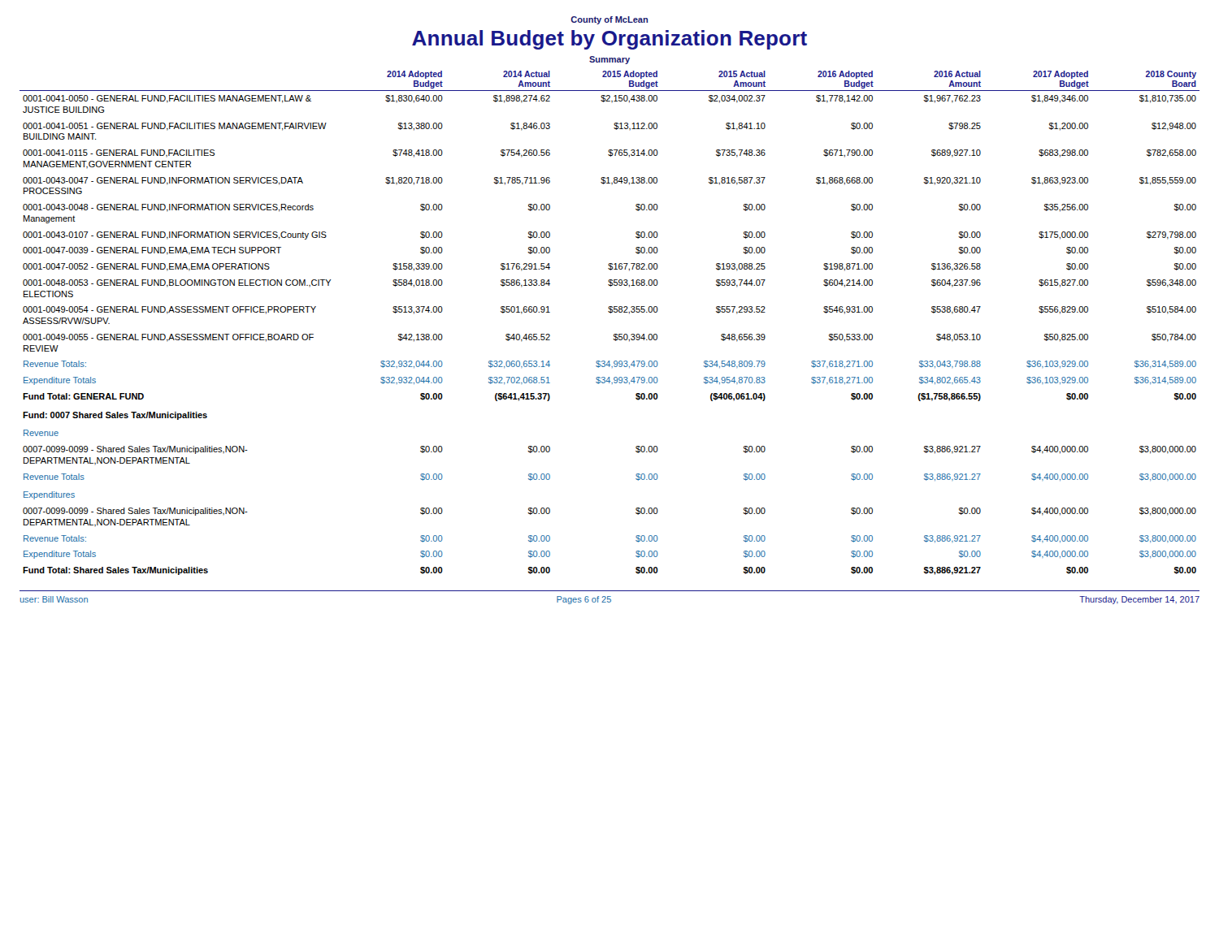County of McLean
Annual Budget by Organization Report
Summary
| | 2014 Adopted Budget | 2014 Actual Amount | 2015 Adopted Budget | 2015 Actual Amount | 2016 Adopted Budget | 2016 Actual Amount | 2017 Adopted Budget | 2018 County Board |
| --- | --- | --- | --- | --- | --- | --- | --- | --- |
| 0001-0041-0050 - GENERAL FUND,FACILITIES MANAGEMENT,LAW & JUSTICE BUILDING | $1,830,640.00 | $1,898,274.62 | $2,150,438.00 | $2,034,002.37 | $1,778,142.00 | $1,967,762.23 | $1,849,346.00 | $1,810,735.00 |
| 0001-0041-0051 - GENERAL FUND,FACILITIES MANAGEMENT,FAIRVIEW BUILDING MAINT. | $13,380.00 | $1,846.03 | $13,112.00 | $1,841.10 | $0.00 | $798.25 | $1,200.00 | $12,948.00 |
| 0001-0041-0115 - GENERAL FUND,FACILITIES MANAGEMENT,GOVERNMENT CENTER | $748,418.00 | $754,260.56 | $765,314.00 | $735,748.36 | $671,790.00 | $689,927.10 | $683,298.00 | $782,658.00 |
| 0001-0043-0047 - GENERAL FUND,INFORMATION SERVICES,DATA PROCESSING | $1,820,718.00 | $1,785,711.96 | $1,849,138.00 | $1,816,587.37 | $1,868,668.00 | $1,920,321.10 | $1,863,923.00 | $1,855,559.00 |
| 0001-0043-0048 - GENERAL FUND,INFORMATION SERVICES,Records Management | $0.00 | $0.00 | $0.00 | $0.00 | $0.00 | $0.00 | $35,256.00 | $0.00 |
| 0001-0043-0107 - GENERAL FUND,INFORMATION SERVICES,County GIS | $0.00 | $0.00 | $0.00 | $0.00 | $0.00 | $0.00 | $175,000.00 | $279,798.00 |
| 0001-0047-0039 - GENERAL FUND,EMA,EMA TECH SUPPORT | $0.00 | $0.00 | $0.00 | $0.00 | $0.00 | $0.00 | $0.00 | $0.00 |
| 0001-0047-0052 - GENERAL FUND,EMA,EMA OPERATIONS | $158,339.00 | $176,291.54 | $167,782.00 | $193,088.25 | $198,871.00 | $136,326.58 | $0.00 | $0.00 |
| 0001-0048-0053 - GENERAL FUND,BLOOMINGTON ELECTION COM.,CITY ELECTIONS | $584,018.00 | $586,133.84 | $593,168.00 | $593,744.07 | $604,214.00 | $604,237.96 | $615,827.00 | $596,348.00 |
| 0001-0049-0054 - GENERAL FUND,ASSESSMENT OFFICE,PROPERTY ASSESS/RVW/SUPV. | $513,374.00 | $501,660.91 | $582,355.00 | $557,293.52 | $546,931.00 | $538,680.47 | $556,829.00 | $510,584.00 |
| 0001-0049-0055 - GENERAL FUND,ASSESSMENT OFFICE,BOARD OF REVIEW | $42,138.00 | $40,465.52 | $50,394.00 | $48,656.39 | $50,533.00 | $48,053.10 | $50,825.00 | $50,784.00 |
| Revenue Totals: | $32,932,044.00 | $32,060,653.14 | $34,993,479.00 | $34,548,809.79 | $37,618,271.00 | $33,043,798.88 | $36,103,929.00 | $36,314,589.00 |
| Expenditure Totals | $32,932,044.00 | $32,702,068.51 | $34,993,479.00 | $34,954,870.83 | $37,618,271.00 | $34,802,665.43 | $36,103,929.00 | $36,314,589.00 |
| Fund Total: GENERAL FUND | $0.00 | ($641,415.37) | $0.00 | ($406,061.04) | $0.00 | ($1,758,866.55) | $0.00 | $0.00 |
| Fund: 0007 Shared Sales Tax/Municipalities |
| Revenue |
| 0007-0099-0099 - Shared Sales Tax/Municipalities,NON-DEPARTMENTAL,NON-DEPARTMENTAL | $0.00 | $0.00 | $0.00 | $0.00 | $0.00 | $3,886,921.27 | $4,400,000.00 | $3,800,000.00 |
| Revenue Totals | $0.00 | $0.00 | $0.00 | $0.00 | $0.00 | $3,886,921.27 | $4,400,000.00 | $3,800,000.00 |
| Expenditures |
| 0007-0099-0099 - Shared Sales Tax/Municipalities,NON-DEPARTMENTAL,NON-DEPARTMENTAL | $0.00 | $0.00 | $0.00 | $0.00 | $0.00 | $0.00 | $4,400,000.00 | $3,800,000.00 |
| Revenue Totals: | $0.00 | $0.00 | $0.00 | $0.00 | $0.00 | $3,886,921.27 | $4,400,000.00 | $3,800,000.00 |
| Expenditure Totals | $0.00 | $0.00 | $0.00 | $0.00 | $0.00 | $0.00 | $4,400,000.00 | $3,800,000.00 |
| Fund Total: Shared Sales Tax/Municipalities | $0.00 | $0.00 | $0.00 | $0.00 | $0.00 | $3,886,921.27 | $0.00 | $0.00 |
user: Bill Wasson
Pages 6 of 25
Thursday, December 14, 2017